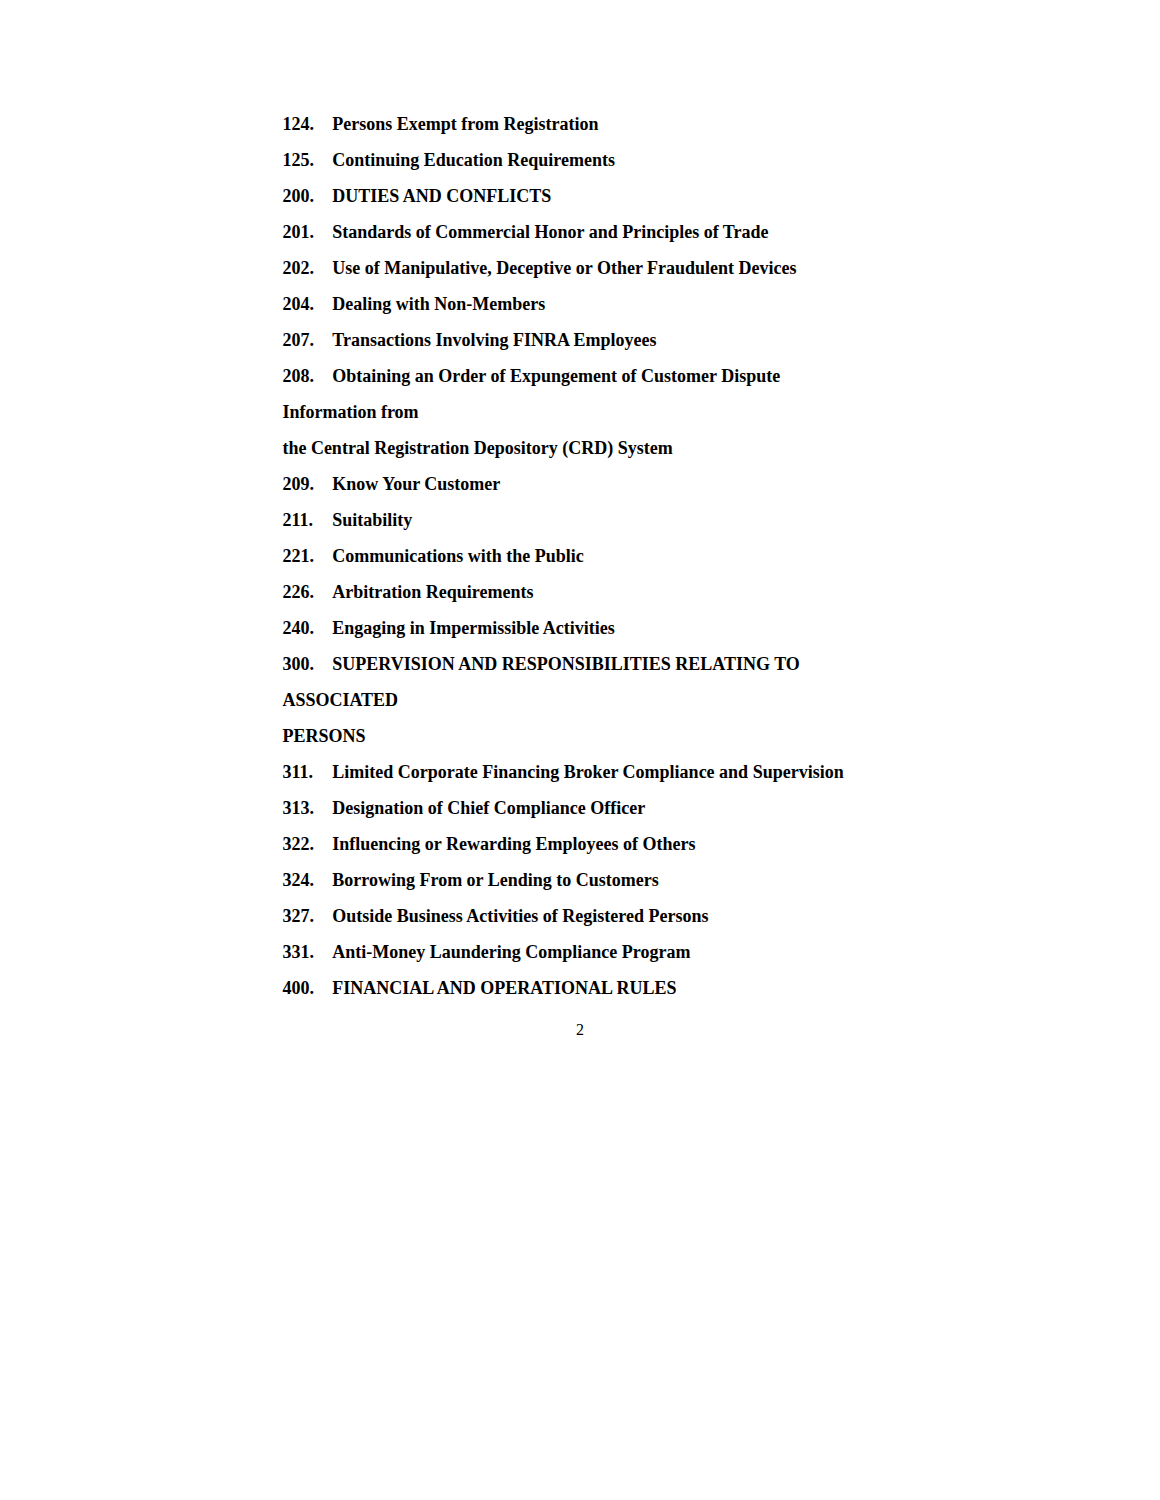124. Persons Exempt from Registration
125. Continuing Education Requirements
200. DUTIES AND CONFLICTS
201. Standards of Commercial Honor and Principles of Trade
202. Use of Manipulative, Deceptive or Other Fraudulent Devices
204. Dealing with Non-Members
207. Transactions Involving FINRA Employees
208. Obtaining an Order of Expungement of Customer Dispute Information from the Central Registration Depository (CRD) System
209. Know Your Customer
211. Suitability
221. Communications with the Public
226. Arbitration Requirements
240. Engaging in Impermissible Activities
300. SUPERVISION AND RESPONSIBILITIES RELATING TO ASSOCIATED PERSONS
311. Limited Corporate Financing Broker Compliance and Supervision
313. Designation of Chief Compliance Officer
322. Influencing or Rewarding Employees of Others
324. Borrowing From or Lending to Customers
327. Outside Business Activities of Registered Persons
331. Anti-Money Laundering Compliance Program
400. FINANCIAL AND OPERATIONAL RULES
2